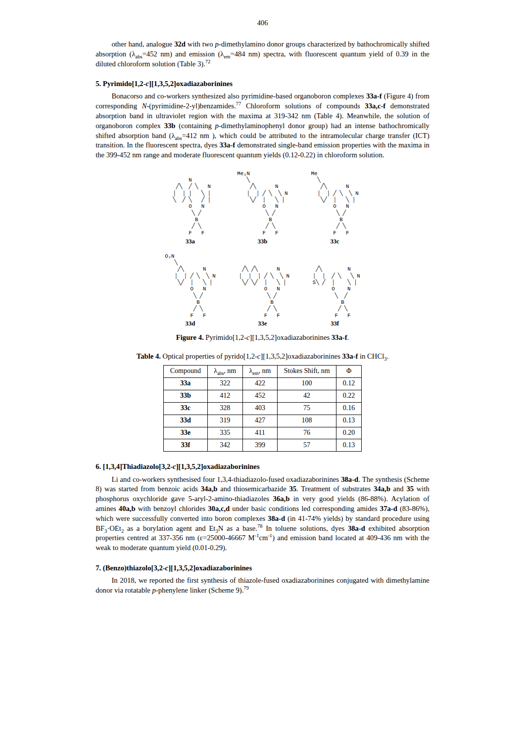406
other hand, analogue 32d with two p-dimethylamino donor groups characterized by bathochromically shifted absorption (λabs=452 nm) and emission (λem=484 nm) spectra, with fluorescent quantum yield of 0.39 in the diluted chloroform solution (Table 3).72
5. Pyrimido[1,2-c][1,3,5,2]oxadiazaborinines
Bonacorso and co-workers synthesized also pyrimidine-based organoboron complexes 33a-f (Figure 4) from corresponding N-(pyrimidine-2-yl)benzamides.77 Chloroform solutions of compounds 33a,c-f demonstrated absorption band in ultraviolet region with the maxima at 319-342 nm (Table 4). Meanwhile, the solution of organoboron complex 33b (containing p-dimethylaminophenyl donor group) had an intense bathochromically shifted absorption band (λabs=412 nm ), which could be attributed to the intramolecular charge transfer (ICT) transition. In the fluorescent spectra, dyes 33a-f demonstrated single-band emission properties with the maxima in the 399-452 nm range and moderate fluorescent quantum yields (0.12-0.22) in chloroform solution.
N ╱╲ ╱ ╲ N │ │ │ ╲ │ ╲ ╱ ╲ ╱ │ O N ╲ ╱ B ╱ ╲ F F
33a
Me₂N ╲ ╱╲ N │ │ ╱ ╲ ╲ N ╲╱ │ ╲ │ O N ╲ ╱ B ╱ ╲ F F
33b
Me ╲ ╱╲ N │ │ ╱ ╲ ╲ N ╲╱ │ ╲ │ O N ╲ ╱ B ╱ ╲ F F
33c
O₂N ╲ ╱╲ N │ │ ╱ ╲ ╲ N ╲╱ │ ╲ │ O N ╲ ╱ B ╱ ╲ F F
33d
╱╲ ╱╲ N │ │ │ ╱ ╲ ╲ N ╲╱ ╲╱ │ ╲ │ O N ╲ ╱ B ╱ ╲ F F
33e
╱╲ N │ │ ╱ ╲ ╲ N S╲ ╱ │ ╲ │ O N ╲ ╱ B ╱ ╲ F F
33f
Figure 4. Pyrimido[1,2-c][1,3,5,2]oxadiazaborinines 33a-f.
Table 4. Optical properties of pyrido[1,2-c][1,3,5,2]oxadiazaborinines 33a-f in CHCl3.
| Compound | λ abs , nm | λ em , nm | Stokes Shift, nm | Φ |
| --- | --- | --- | --- | --- |
| 33a | 322 | 422 | 100 | 0.12 |
| 33b | 412 | 452 | 42 | 0.22 |
| 33c | 328 | 403 | 75 | 0.16 |
| 33d | 319 | 427 | 108 | 0.13 |
| 33e | 335 | 411 | 76 | 0.20 |
| 33f | 342 | 399 | 57 | 0.13 |
6. [1,3,4]Thiadiazolo[3,2-c][1,3,5,2]oxadiazaborinines
Li and co-workers synthesised four 1,3,4-thiadiazolo-fused oxadiazaborinines 38a-d. The synthesis (Scheme 8) was started from benzoic acids 34a,b and thiosemicarbazide 35. Treatment of substrates 34a,b and 35 with phosphorus oxychloride gave 5-aryl-2-amino-thiadiazoles 36a,b in very good yields (86-88%). Acylation of amines 40a,b with benzoyl chlorides 30a,c,d under basic conditions led corresponding amides 37a-d (83-86%), which were successfully converted into boron complexes 38a-d (in 41-74% yields) by standard procedure using BF3·OEt2 as a borylation agent and Et3N as a base.78 In toluene solutions, dyes 38a-d exhibited absorption properties centred at 337-356 nm (ε=25000-46667 M-1cm-1) and emission band located at 409-436 nm with the weak to moderate quantum yield (0.01-0.29).
7. (Benzo)thiazolo[3,2-c][1,3,5,2]oxadiazaborinines
In 2018, we reported the first synthesis of thiazole-fused oxadiazaborinines conjugated with dimethylamine donor via rotatable p-phenylene linker (Scheme 9).79